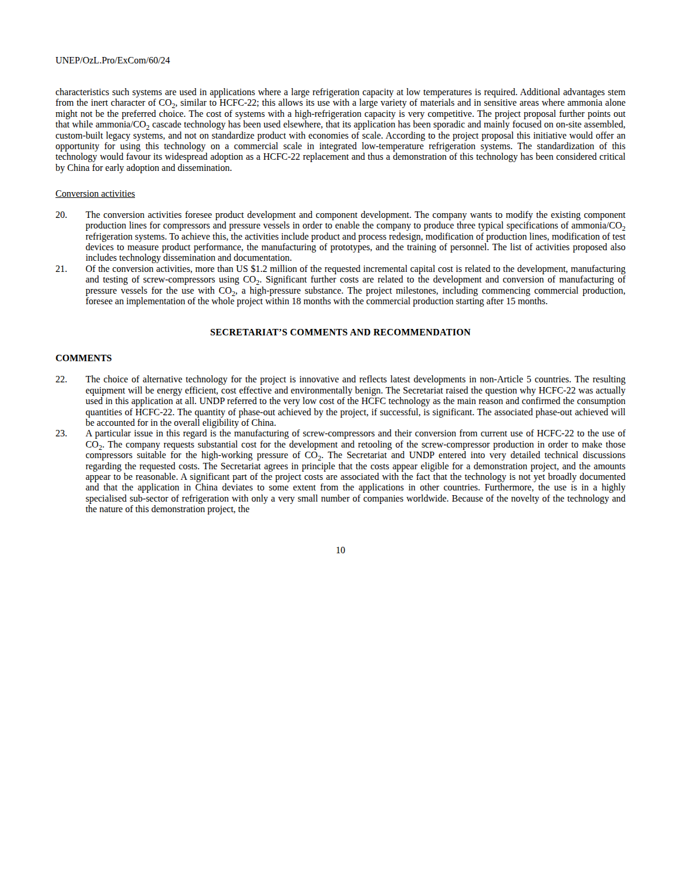UNEP/OzL.Pro/ExCom/60/24
characteristics such systems are used in applications where a large refrigeration capacity at low temperatures is required. Additional advantages stem from the inert character of CO2, similar to HCFC-22; this allows its use with a large variety of materials and in sensitive areas where ammonia alone might not be the preferred choice. The cost of systems with a high-refrigeration capacity is very competitive. The project proposal further points out that while ammonia/CO2 cascade technology has been used elsewhere, that its application has been sporadic and mainly focused on on-site assembled, custom-built legacy systems, and not on standardize product with economies of scale. According to the project proposal this initiative would offer an opportunity for using this technology on a commercial scale in integrated low-temperature refrigeration systems. The standardization of this technology would favour its widespread adoption as a HCFC-22 replacement and thus a demonstration of this technology has been considered critical by China for early adoption and dissemination.
Conversion activities
20. The conversion activities foresee product development and component development. The company wants to modify the existing component production lines for compressors and pressure vessels in order to enable the company to produce three typical specifications of ammonia/CO2 refrigeration systems. To achieve this, the activities include product and process redesign, modification of production lines, modification of test devices to measure product performance, the manufacturing of prototypes, and the training of personnel. The list of activities proposed also includes technology dissemination and documentation.
21. Of the conversion activities, more than US $1.2 million of the requested incremental capital cost is related to the development, manufacturing and testing of screw-compressors using CO2. Significant further costs are related to the development and conversion of manufacturing of pressure vessels for the use with CO2, a high-pressure substance. The project milestones, including commencing commercial production, foresee an implementation of the whole project within 18 months with the commercial production starting after 15 months.
SECRETARIAT’S COMMENTS AND RECOMMENDATION
COMMENTS
22. The choice of alternative technology for the project is innovative and reflects latest developments in non-Article 5 countries. The resulting equipment will be energy efficient, cost effective and environmentally benign. The Secretariat raised the question why HCFC-22 was actually used in this application at all. UNDP referred to the very low cost of the HCFC technology as the main reason and confirmed the consumption quantities of HCFC-22. The quantity of phase-out achieved by the project, if successful, is significant. The associated phase-out achieved will be accounted for in the overall eligibility of China.
23. A particular issue in this regard is the manufacturing of screw-compressors and their conversion from current use of HCFC-22 to the use of CO2. The company requests substantial cost for the development and retooling of the screw-compressor production in order to make those compressors suitable for the high-working pressure of CO2. The Secretariat and UNDP entered into very detailed technical discussions regarding the requested costs. The Secretariat agrees in principle that the costs appear eligible for a demonstration project, and the amounts appear to be reasonable. A significant part of the project costs are associated with the fact that the technology is not yet broadly documented and that the application in China deviates to some extent from the applications in other countries. Furthermore, the use is in a highly specialised sub-sector of refrigeration with only a very small number of companies worldwide. Because of the novelty of the technology and the nature of this demonstration project, the
10